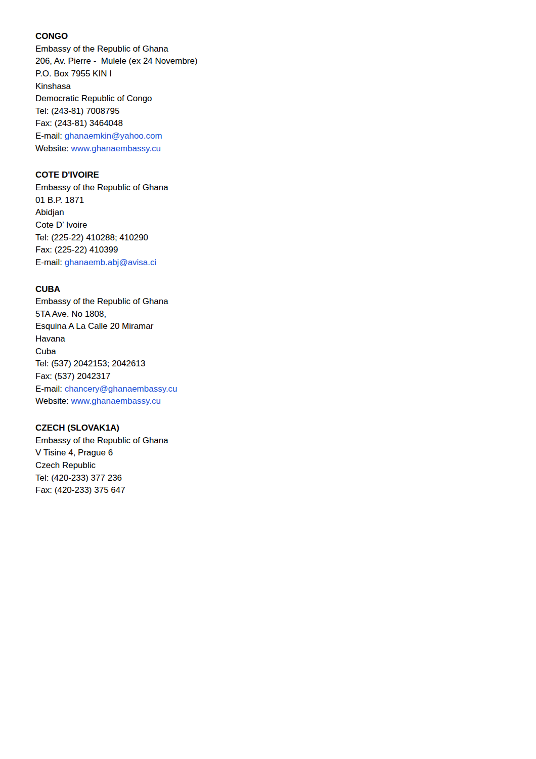CONGO
Embassy of the Republic of Ghana
206, Av. Pierre - Mulele (ex 24 Novembre)
P.O. Box 7955 KIN I
Kinshasa
Democratic Republic of Congo
Tel: (243-81) 7008795
Fax: (243-81) 3464048
E-mail: ghanaemkin@yahoo.com
Website: www.ghanaembassy.cu
COTE D'IVOIRE
Embassy of the Republic of Ghana
01 B.P. 1871
Abidjan
Cote D’ Ivoire
Tel: (225-22) 410288; 410290
Fax: (225-22) 410399
E-mail: ghanaemb.abj@avisa.ci
CUBA
Embassy of the Republic of Ghana
5TA Ave. No 1808,
Esquina A La Calle 20 Miramar
Havana
Cuba
Tel: (537) 2042153; 2042613
Fax: (537) 2042317
E-mail: chancery@ghanaembassy.cu
Website: www.ghanaembassy.cu
CZECH (SLOVAK1A)
Embassy of the Republic of Ghana
V Tisine 4, Prague 6
Czech Republic
Tel: (420-233) 377 236
Fax: (420-233) 375 647